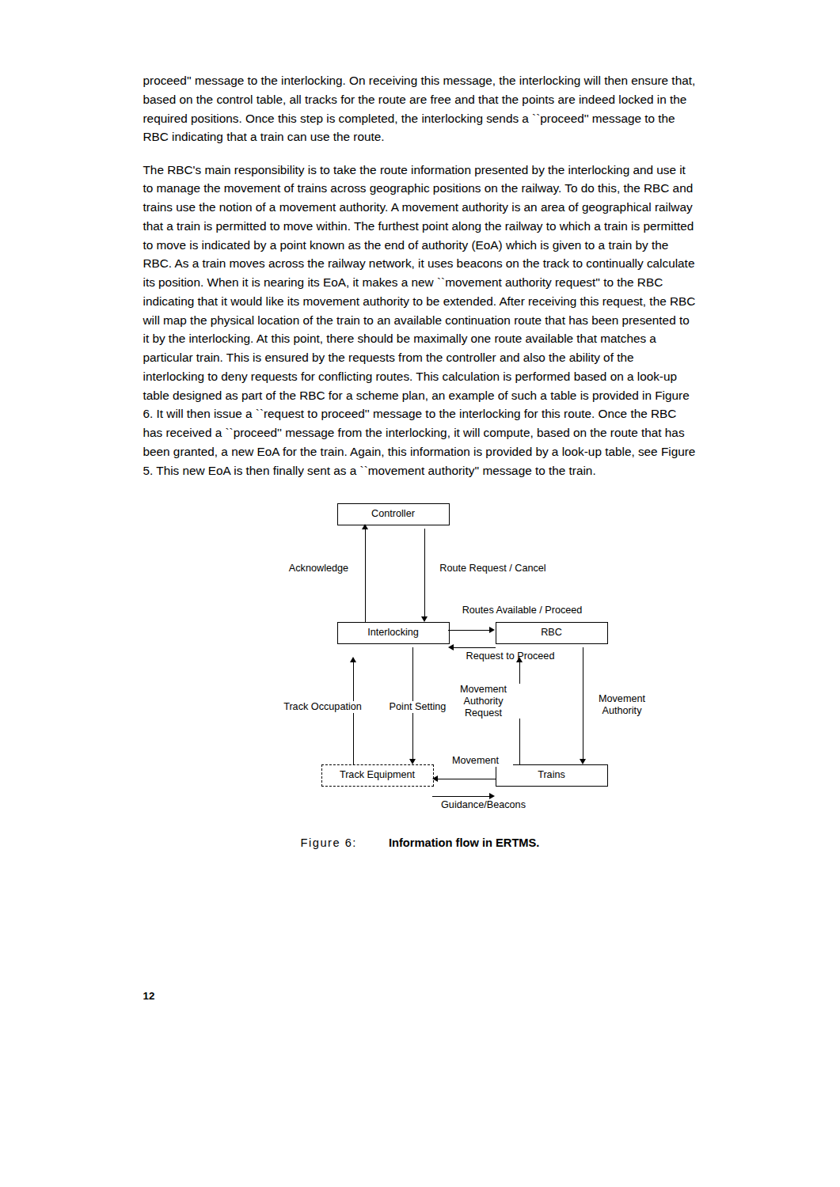proceed'' message to the interlocking. On receiving this message, the interlocking will then ensure that, based on the control table, all tracks for the route are free and that the points are indeed locked in the required positions. Once this step is completed, the interlocking sends a ``proceed'' message to the RBC indicating that a train can use the route.
The RBC's main responsibility is to take the route information presented by the interlocking and use it to manage the movement of trains across geographic positions on the railway. To do this, the RBC and trains use the notion of a movement authority. A movement authority is an area of geographical railway that a train is permitted to move within. The furthest point along the railway to which a train is permitted to move is indicated by a point known as the end of authority (EoA) which is given to a train by the RBC. As a train moves across the railway network, it uses beacons on the track to continually calculate its position. When it is nearing its EoA, it makes a new ``movement authority request'' to the RBC indicating that it would like its movement authority to be extended. After receiving this request, the RBC will map the physical location of the train to an available continuation route that has been presented to it by the interlocking. At this point, there should be maximally one route available that matches a particular train. This is ensured by the requests from the controller and also the ability of the interlocking to deny requests for conflicting routes. This calculation is performed based on a look-up table designed as part of the RBC for a scheme plan, an example of such a table is provided in Figure 6. It will then issue a ``request to proceed'' message to the interlocking for this route. Once the RBC has received a ``proceed'' message from the interlocking, it will compute, based on the route that has been granted, a new EoA for the train. Again, this information is provided by a look-up table, see Figure 5. This new EoA is then finally sent as a ``movement authority'' message to the train.
Controller
Interlocking
RBC
Track Equipment
Trains
Acknowledge
Route Request / Cancel
Routes Available / Proceed
Request to Proceed
Track Occupation
Point Setting
Movement
Authority
Request
Movement
Authority
Movement
Guidance/Beacons
Figure 6: Information flow in ERTMS.
12